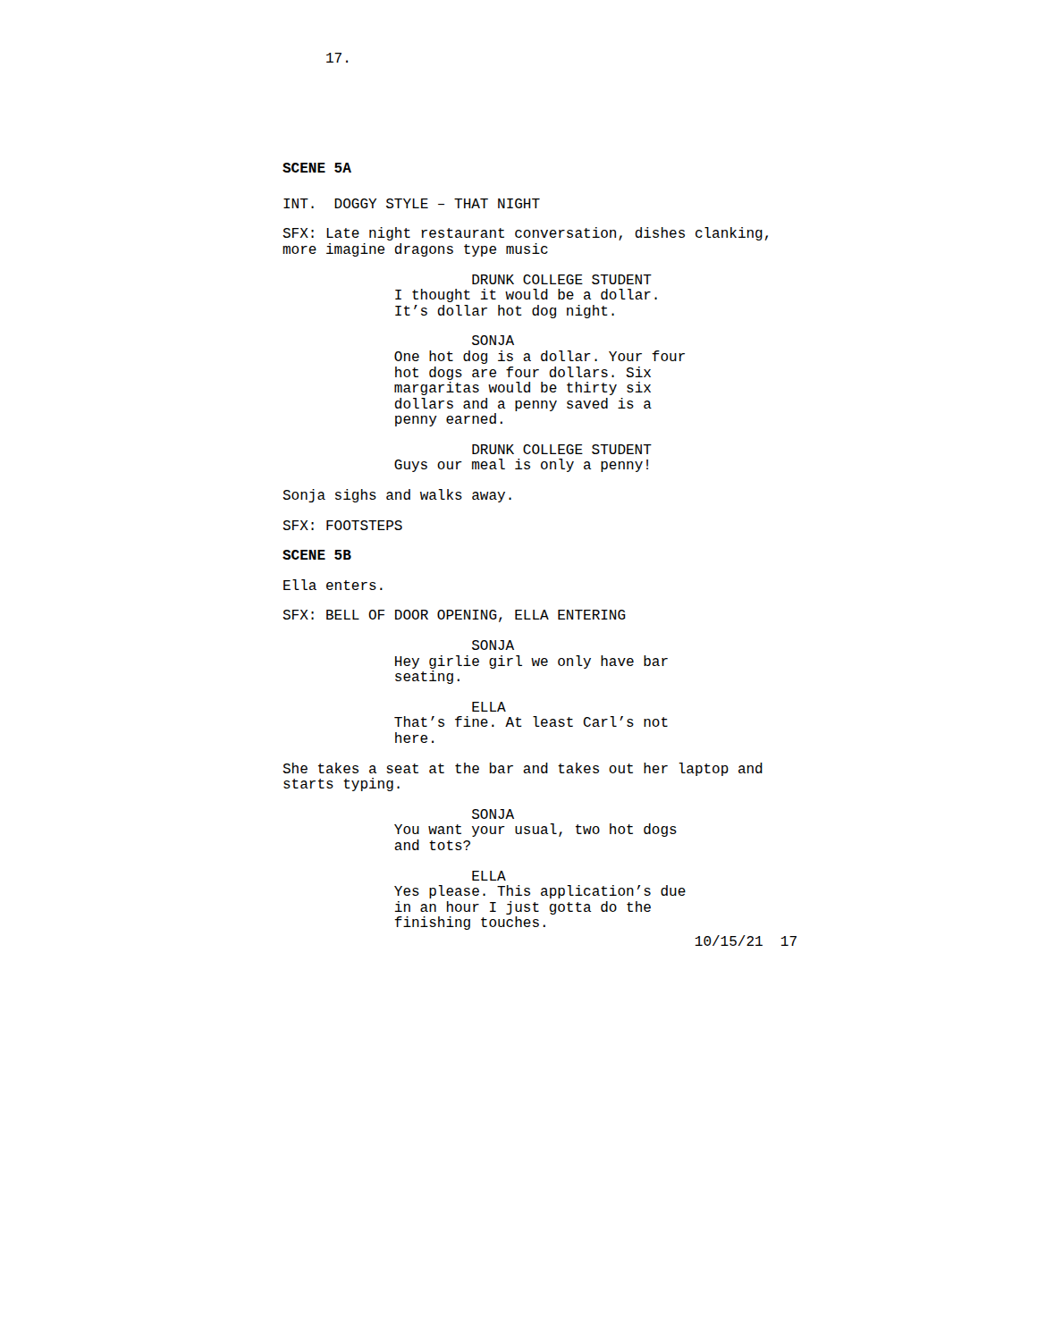17.
SCENE 5A
INT. DOGGY STYLE – THAT NIGHT
SFX: Late night restaurant conversation, dishes clanking, more imagine dragons type music
DRUNK COLLEGE STUDENT
I thought it would be a dollar. It’s dollar hot dog night.
SONJA
One hot dog is a dollar. Your four hot dogs are four dollars. Six margaritas would be thirty six dollars and a penny saved is a penny earned.
DRUNK COLLEGE STUDENT
Guys our meal is only a penny!
Sonja sighs and walks away.
SFX: FOOTSTEPS
SCENE 5B
Ella enters.
SFX: BELL OF DOOR OPENING, ELLA ENTERING
SONJA
Hey girlie girl we only have bar seating.
ELLA
That’s fine. At least Carl’s not here.
She takes a seat at the bar and takes out her laptop and starts typing.
SONJA
You want your usual, two hot dogs and tots?
ELLA
Yes please. This application’s due in an hour I just gotta do the finishing touches.
10/15/21 17